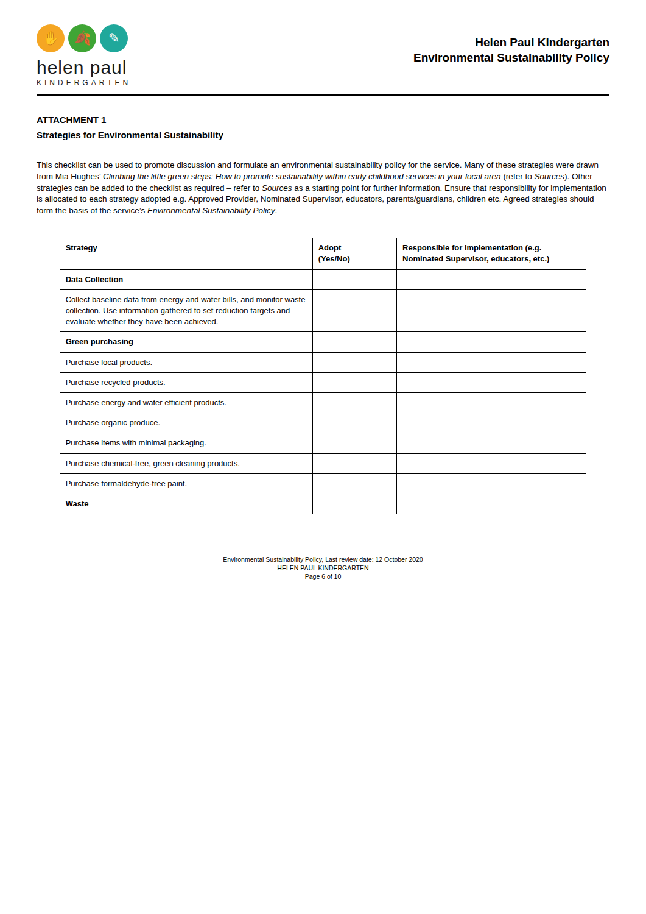✋ 🍂 ✎
helen paul
KINDERGARTEN
Helen Paul Kindergarten
Environmental Sustainability Policy
ATTACHMENT 1
Strategies for Environmental Sustainability
This checklist can be used to promote discussion and formulate an environmental sustainability policy for the service. Many of these strategies were drawn from Mia Hughes’ Climbing the little green steps: How to promote sustainability within early childhood services in your local area (refer to Sources). Other strategies can be added to the checklist as required – refer to Sources as a starting point for further information. Ensure that responsibility for implementation is allocated to each strategy adopted e.g. Approved Provider, Nominated Supervisor, educators, parents/guardians, children etc. Agreed strategies should form the basis of the service’s Environmental Sustainability Policy.
| Strategy | Adopt (Yes/No) | Responsible for implementation (e.g. Nominated Supervisor, educators, etc.) |
| --- | --- | --- |
| Data Collection | | |
| Collect baseline data from energy and water bills, and monitor waste collection. Use information gathered to set reduction targets and evaluate whether they have been achieved. | | |
| Green purchasing | | |
| Purchase local products. | | |
| Purchase recycled products. | | |
| Purchase energy and water efficient products. | | |
| Purchase organic produce. | | |
| Purchase items with minimal packaging. | | |
| Purchase chemical-free, green cleaning products. | | |
| Purchase formaldehyde-free paint. | | |
| Waste | | |
Environmental Sustainability Policy, Last review date: 12 October 2020
HELEN PAUL KINDERGARTEN
Page 6 of 10